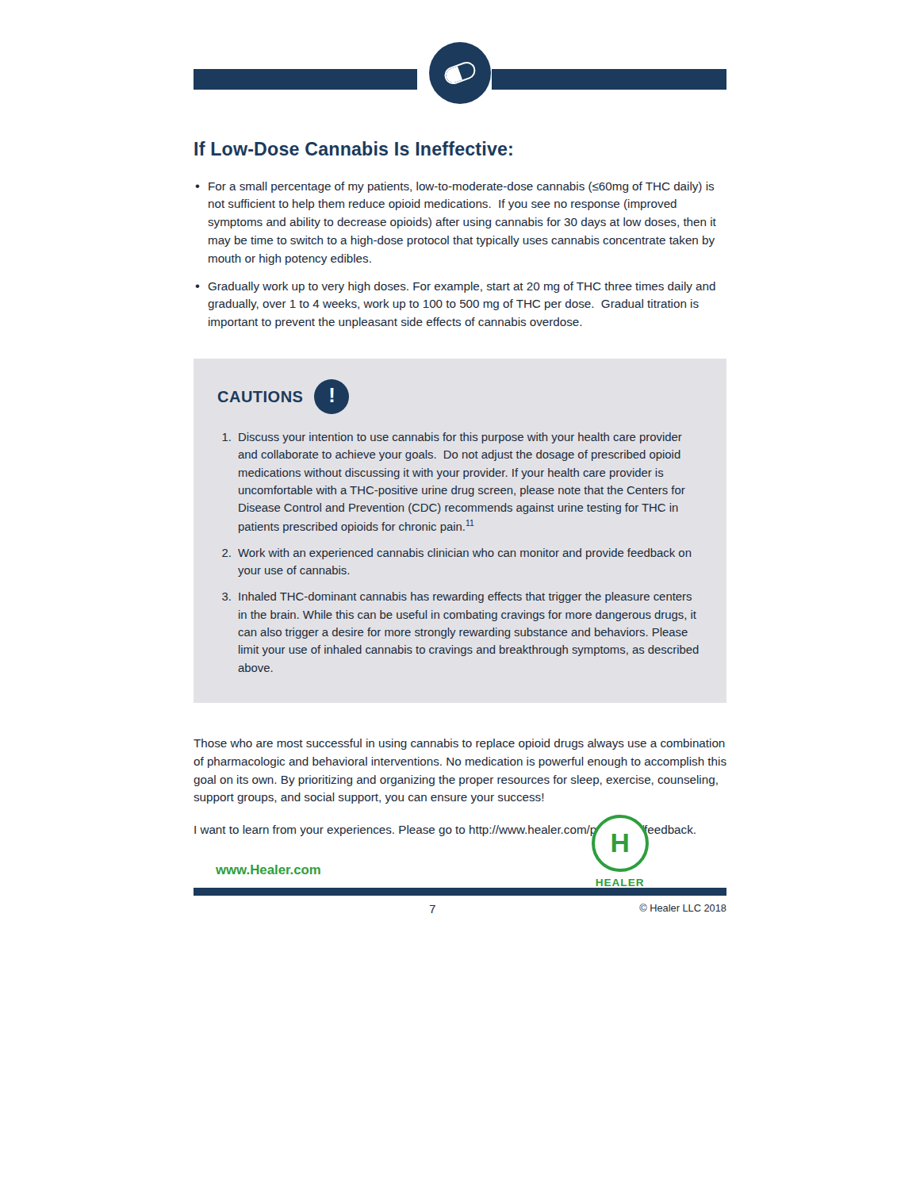If Low-Dose Cannabis Is Ineffective:
For a small percentage of my patients, low-to-moderate-dose cannabis (≤60mg of THC daily) is not sufficient to help them reduce opioid medications. If you see no response (improved symptoms and ability to decrease opioids) after using cannabis for 30 days at low doses, then it may be time to switch to a high-dose protocol that typically uses cannabis concentrate taken by mouth or high potency edibles.
Gradually work up to very high doses. For example, start at 20 mg of THC three times daily and gradually, over 1 to 4 weeks, work up to 100 to 500 mg of THC per dose. Gradual titration is important to prevent the unpleasant side effects of cannabis overdose.
CAUTIONS
!
Discuss your intention to use cannabis for this purpose with your health care provider and collaborate to achieve your goals. Do not adjust the dosage of prescribed opioid medications without discussing it with your provider. If your health care provider is uncomfortable with a THC-positive urine drug screen, please note that the Centers for Disease Control and Prevention (CDC) recommends against urine testing for THC in patients prescribed opioids for chronic pain.11
Work with an experienced cannabis clinician who can monitor and provide feedback on your use of cannabis.
Inhaled THC-dominant cannabis has rewarding effects that trigger the pleasure centers in the brain. While this can be useful in combating cravings for more dangerous drugs, it can also trigger a desire for more strongly rewarding substance and behaviors. Please limit your use of inhaled cannabis to cravings and breakthrough symptoms, as described above.
Those who are most successful in using cannabis to replace opioid drugs always use a combination of pharmacologic and behavioral interventions. No medication is powerful enough to accomplish this goal on its own. By prioritizing and organizing the proper resources for sleep, exercise, counseling, support groups, and social support, you can ensure your success!
I want to learn from your experiences. Please go to http://www.healer.com/programs/feedback.
www.Healer.com
H
HEALER
7 © Healer LLC 2018